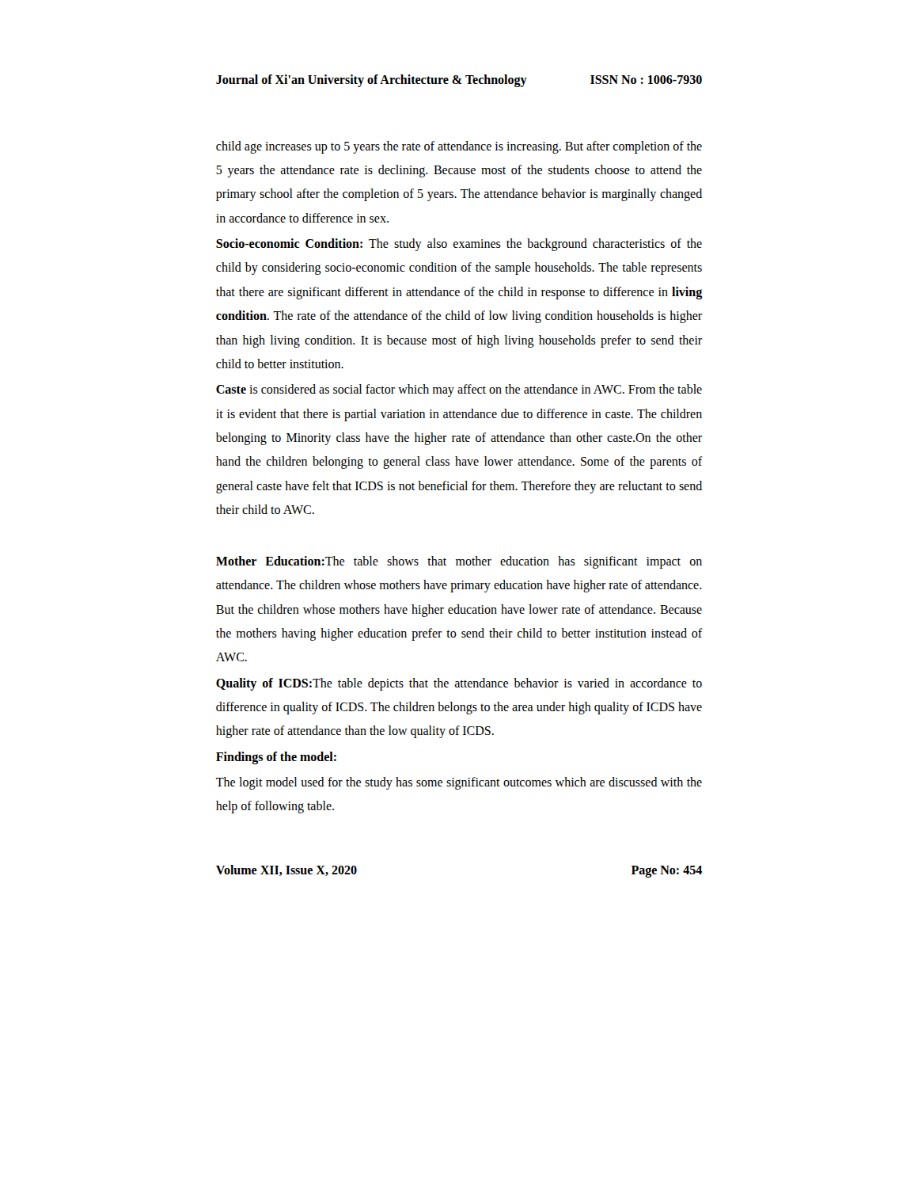Journal of Xi'an University of Architecture & Technology ISSN No : 1006-7930
child age increases up to 5 years the rate of attendance is increasing. But after completion of the 5 years the attendance rate is declining. Because most of the students choose to attend the primary school after the completion of 5 years. The attendance behavior is marginally changed in accordance to difference in sex.
Socio-economic Condition: The study also examines the background characteristics of the child by considering socio-economic condition of the sample households. The table represents that there are significant different in attendance of the child in response to difference in living condition. The rate of the attendance of the child of low living condition households is higher than high living condition. It is because most of high living households prefer to send their child to better institution.
Caste is considered as social factor which may affect on the attendance in AWC. From the table it is evident that there is partial variation in attendance due to difference in caste. The children belonging to Minority class have the higher rate of attendance than other caste.On the other hand the children belonging to general class have lower attendance. Some of the parents of general caste have felt that ICDS is not beneficial for them. Therefore they are reluctant to send their child to AWC.
Mother Education: The table shows that mother education has significant impact on attendance. The children whose mothers have primary education have higher rate of attendance. But the children whose mothers have higher education have lower rate of attendance. Because the mothers having higher education prefer to send their child to better institution instead of AWC.
Quality of ICDS: The table depicts that the attendance behavior is varied in accordance to difference in quality of ICDS. The children belongs to the area under high quality of ICDS have higher rate of attendance than the low quality of ICDS.
Findings of the model:
The logit model used for the study has some significant outcomes which are discussed with the help of following table.
Volume XII, Issue X, 2020 Page No: 454